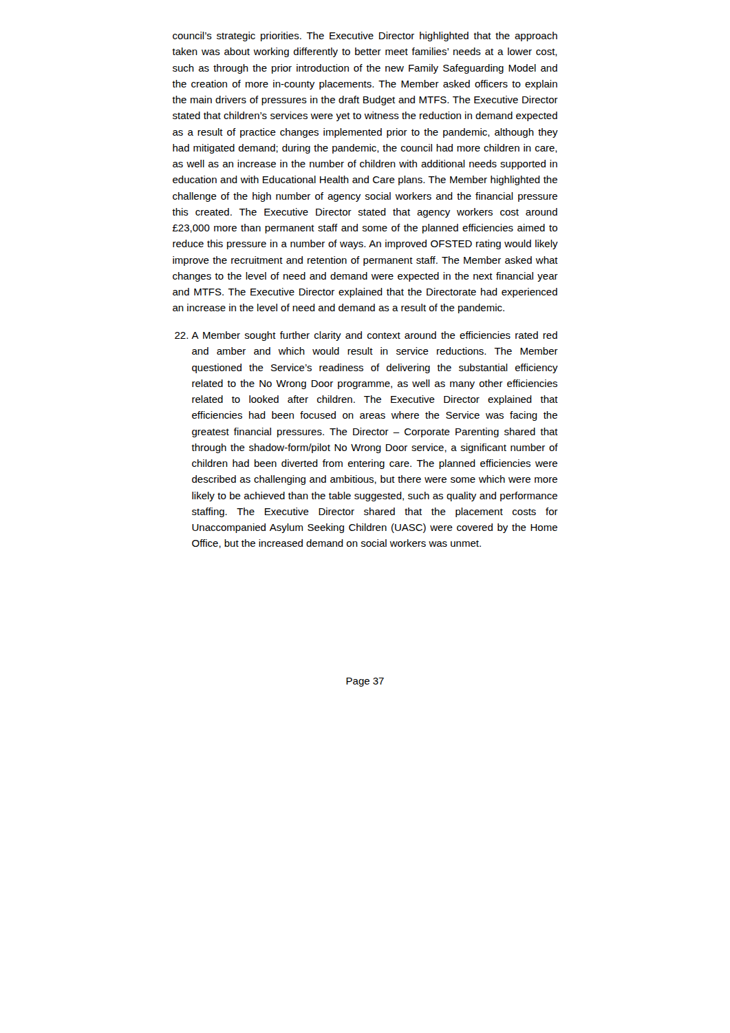council’s strategic priorities. The Executive Director highlighted that the approach taken was about working differently to better meet families’ needs at a lower cost, such as through the prior introduction of the new Family Safeguarding Model and the creation of more in-county placements. The Member asked officers to explain the main drivers of pressures in the draft Budget and MTFS. The Executive Director stated that children’s services were yet to witness the reduction in demand expected as a result of practice changes implemented prior to the pandemic, although they had mitigated demand; during the pandemic, the council had more children in care, as well as an increase in the number of children with additional needs supported in education and with Educational Health and Care plans. The Member highlighted the challenge of the high number of agency social workers and the financial pressure this created. The Executive Director stated that agency workers cost around £23,000 more than permanent staff and some of the planned efficiencies aimed to reduce this pressure in a number of ways. An improved OFSTED rating would likely improve the recruitment and retention of permanent staff. The Member asked what changes to the level of need and demand were expected in the next financial year and MTFS. The Executive Director explained that the Directorate had experienced an increase in the level of need and demand as a result of the pandemic.
A Member sought further clarity and context around the efficiencies rated red and amber and which would result in service reductions. The Member questioned the Service’s readiness of delivering the substantial efficiency related to the No Wrong Door programme, as well as many other efficiencies related to looked after children. The Executive Director explained that efficiencies had been focused on areas where the Service was facing the greatest financial pressures. The Director – Corporate Parenting shared that through the shadow-form/pilot No Wrong Door service, a significant number of children had been diverted from entering care. The planned efficiencies were described as challenging and ambitious, but there were some which were more likely to be achieved than the table suggested, such as quality and performance staffing. The Executive Director shared that the placement costs for Unaccompanied Asylum Seeking Children (UASC) were covered by the Home Office, but the increased demand on social workers was unmet.
Page 37